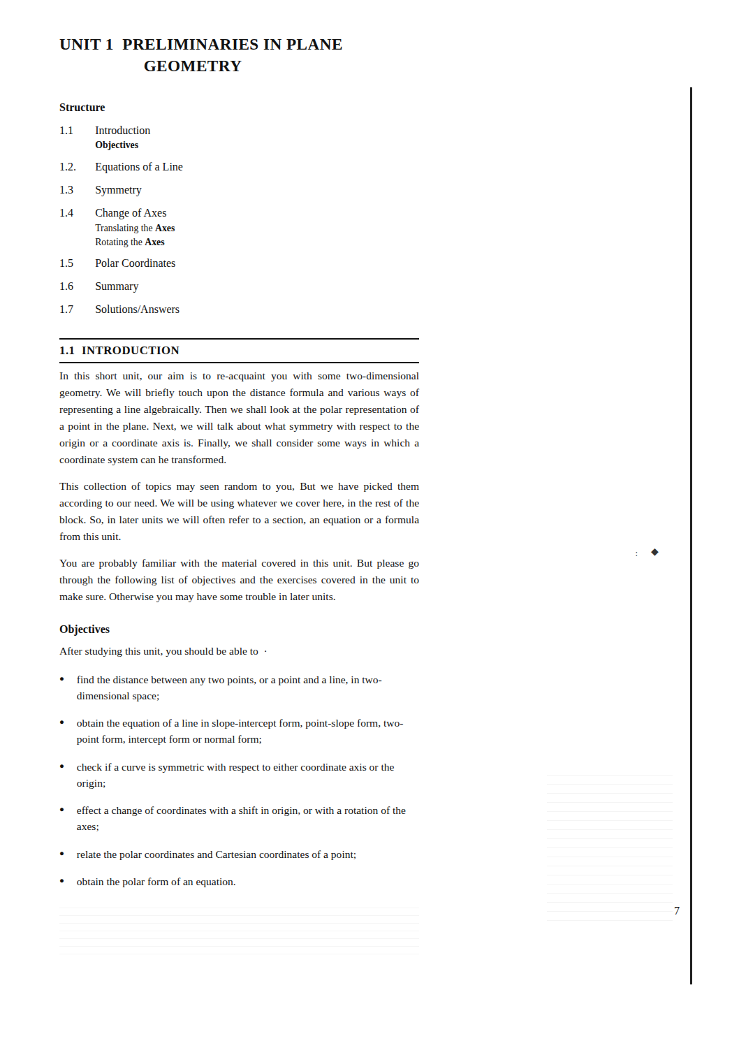Unit 1 Preliminaries in PlaneGeometry
Structure
1.1
Introduction
Objectives
1.2.
Equations of a Line
1.3
Symmetry
1.4
Change of Axes
Translating the Axes
Rotating the Axes
1.5
Polar Coordinates
1.6
Summary
1.7
Solutions/Answers
1.1 Introduction
In this short unit, our aim is to re-acquaint you with some two-dimensional geometry. We will briefly touch upon the distance formula and various ways of representing a line algebraically. Then we shall look at the polar representation of a point in the plane. Next, we will talk about what symmetry with respect to the origin or a coordinate axis is. Finally, we shall consider some ways in which a coordinate system can he transformed.
This collection of topics may seen random to you, But we have picked them according to our need. We will be using whatever we cover here, in the rest of the block. So, in later units we will often refer to a section, an equation or a formula from this unit.
You are probably familiar with the material covered in this unit. But please go through the following list of objectives and the exercises covered in the unit to make sure. Otherwise you may have some trouble in later units.
Objectives
After studying this unit, you should be able to ·
find the distance between any two points, or a point and a line, in two-dimensional space;
obtain the equation of a line in slope-intercept form, point-slope form, two-point form, intercept form or normal form;
check if a curve is symmetric with respect to either coordinate axis or the origin;
effect a change of coordinates with a shift in origin, or with a rotation of the axes;
relate the polar coordinates and Cartesian coordinates of a point;
obtain the polar form of an equation.
:
◆
7